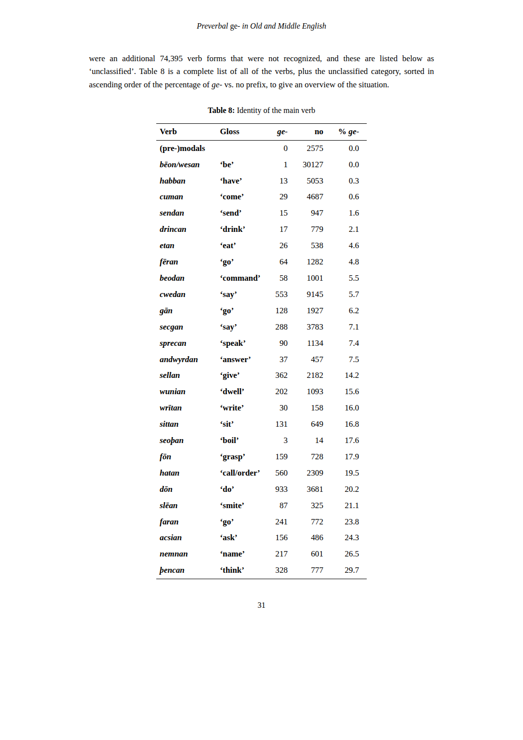Preverbal ge- in Old and Middle English
were an additional 74,395 verb forms that were not recognized, and these are listed below as ‘unclassified’. Table 8 is a complete list of all of the verbs, plus the unclassified category, sorted in ascending order of the percentage of ge- vs. no prefix, to give an overview of the situation.
Table 8: Identity of the main verb
| Verb | Gloss | ge- | no | % ge- |
| --- | --- | --- | --- | --- |
| (pre-)modals | | 0 | 2575 | 0.0 |
| bēon/wesan | ‘be’ | 1 | 30127 | 0.0 |
| habban | ‘have’ | 13 | 5053 | 0.3 |
| cuman | ‘come’ | 29 | 4687 | 0.6 |
| sendan | ‘send’ | 15 | 947 | 1.6 |
| drincan | ‘drink’ | 17 | 779 | 2.1 |
| etan | ‘eat’ | 26 | 538 | 4.6 |
| fēran | ‘go’ | 64 | 1282 | 4.8 |
| beodan | ‘command’ | 58 | 1001 | 5.5 |
| cwedan | ‘say’ | 553 | 9145 | 5.7 |
| gān | ‘go’ | 128 | 1927 | 6.2 |
| secgan | ‘say’ | 288 | 3783 | 7.1 |
| sprecan | ‘speak’ | 90 | 1134 | 7.4 |
| andwyrdan | ‘answer’ | 37 | 457 | 7.5 |
| sellan | ‘give’ | 362 | 2182 | 14.2 |
| wunian | ‘dwell’ | 202 | 1093 | 15.6 |
| wrītan | ‘write’ | 30 | 158 | 16.0 |
| sittan | ‘sit’ | 131 | 649 | 16.8 |
| seoþan | ‘boil’ | 3 | 14 | 17.6 |
| fōn | ‘grasp’ | 159 | 728 | 17.9 |
| hatan | ‘call/order’ | 560 | 2309 | 19.5 |
| dōn | ‘do’ | 933 | 3681 | 20.2 |
| slēan | ‘smite’ | 87 | 325 | 21.1 |
| faran | ‘go’ | 241 | 772 | 23.8 |
| acsian | ‘ask’ | 156 | 486 | 24.3 |
| nemnan | ‘name’ | 217 | 601 | 26.5 |
| þencan | ‘think’ | 328 | 777 | 29.7 |
31